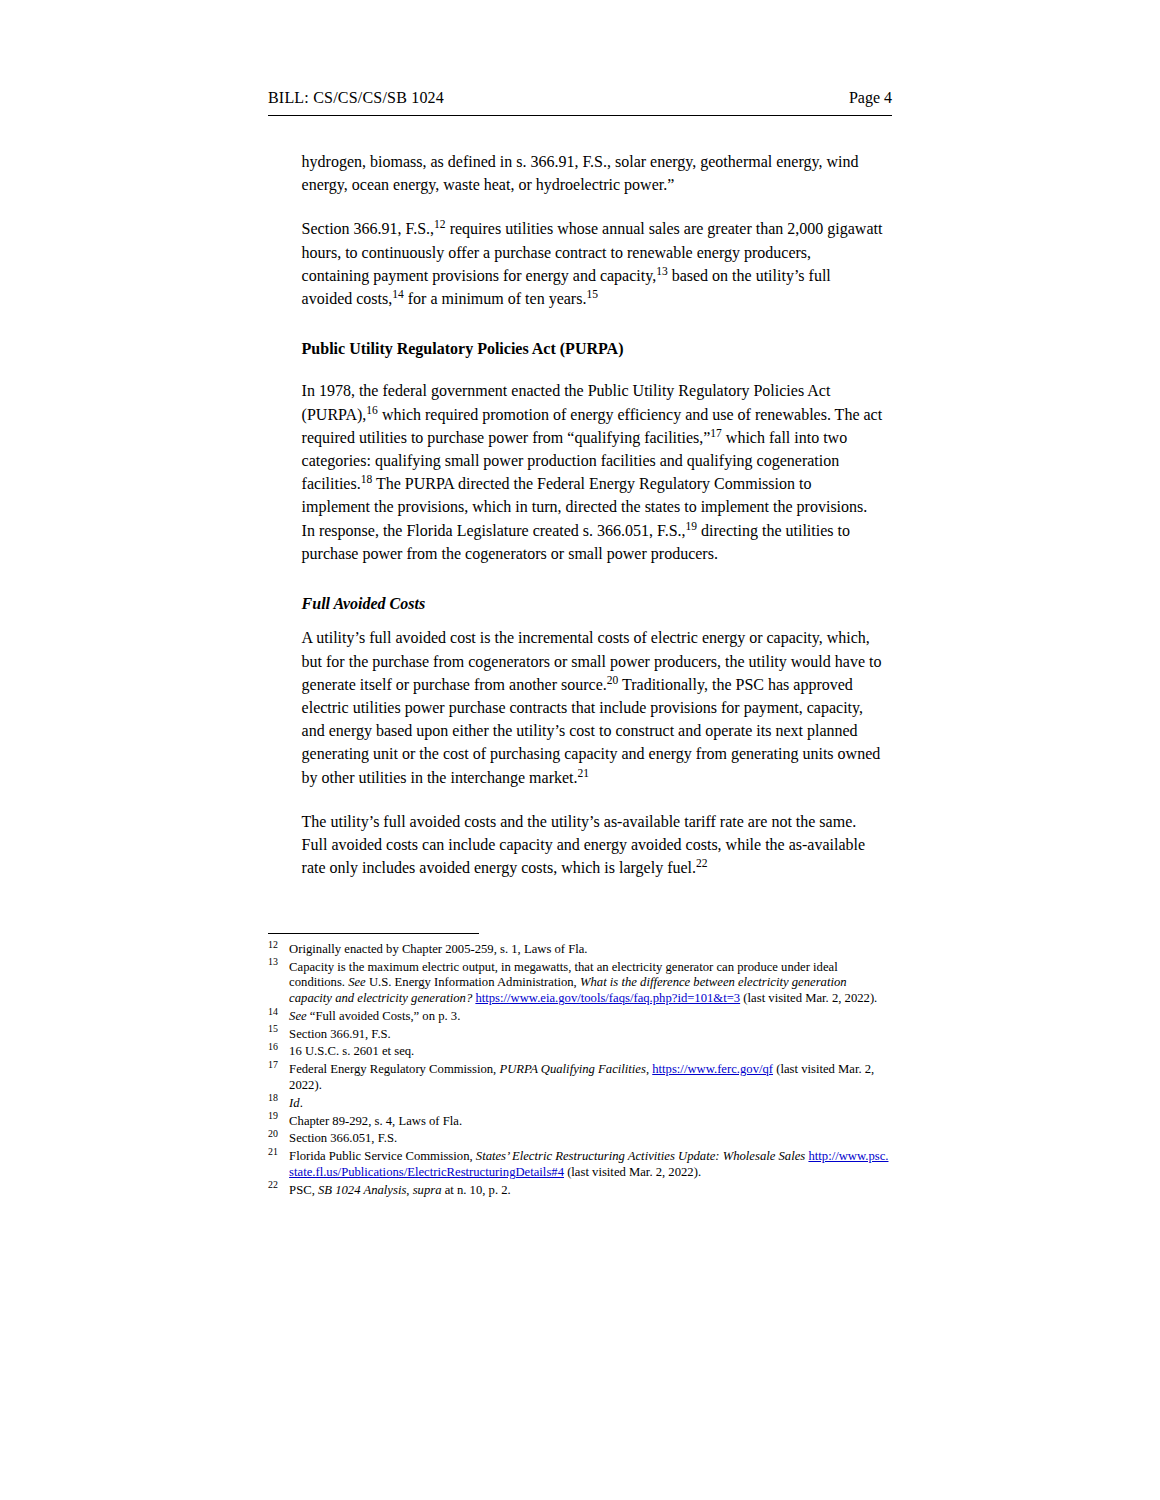BILL: CS/CS/CS/SB 1024 Page 4
hydrogen, biomass, as defined in s. 366.91, F.S., solar energy, geothermal energy, wind energy, ocean energy, waste heat, or hydroelectric power.”
Section 366.91, F.S.,12 requires utilities whose annual sales are greater than 2,000 gigawatt hours, to continuously offer a purchase contract to renewable energy producers, containing payment provisions for energy and capacity,13 based on the utility’s full avoided costs,14 for a minimum of ten years.15
Public Utility Regulatory Policies Act (PURPA)
In 1978, the federal government enacted the Public Utility Regulatory Policies Act (PURPA),16 which required promotion of energy efficiency and use of renewables. The act required utilities to purchase power from “qualifying facilities,”17 which fall into two categories: qualifying small power production facilities and qualifying cogeneration facilities.18 The PURPA directed the Federal Energy Regulatory Commission to implement the provisions, which in turn, directed the states to implement the provisions. In response, the Florida Legislature created s. 366.051, F.S.,19 directing the utilities to purchase power from the cogenerators or small power producers.
Full Avoided Costs
A utility’s full avoided cost is the incremental costs of electric energy or capacity, which, but for the purchase from cogenerators or small power producers, the utility would have to generate itself or purchase from another source.20 Traditionally, the PSC has approved electric utilities power purchase contracts that include provisions for payment, capacity, and energy based upon either the utility’s cost to construct and operate its next planned generating unit or the cost of purchasing capacity and energy from generating units owned by other utilities in the interchange market.21
The utility’s full avoided costs and the utility’s as-available tariff rate are not the same. Full avoided costs can include capacity and energy avoided costs, while the as-available rate only includes avoided energy costs, which is largely fuel.22
Originally enacted by Chapter 2005-259, s. 1, Laws of Fla.
Capacity is the maximum electric output, in megawatts, that an electricity generator can produce under ideal conditions. See U.S. Energy Information Administration, What is the difference between electricity generation capacity and electricity generation? https://www.eia.gov/tools/faqs/faq.php?id=101&t=3 (last visited Mar. 2, 2022).
See “Full avoided Costs,” on p. 3.
Section 366.91, F.S.
16 U.S.C. s. 2601 et seq.
Federal Energy Regulatory Commission, PURPA Qualifying Facilities, https://www.ferc.gov/qf (last visited Mar. 2, 2022).
Id.
Chapter 89-292, s. 4, Laws of Fla.
Section 366.051, F.S.
Florida Public Service Commission, States’ Electric Restructuring Activities Update: Wholesale Sales http://www.psc.state.fl.us/Publications/ElectricRestructuringDetails#4 (last visited Mar. 2, 2022).
PSC, SB 1024 Analysis, supra at n. 10, p. 2.